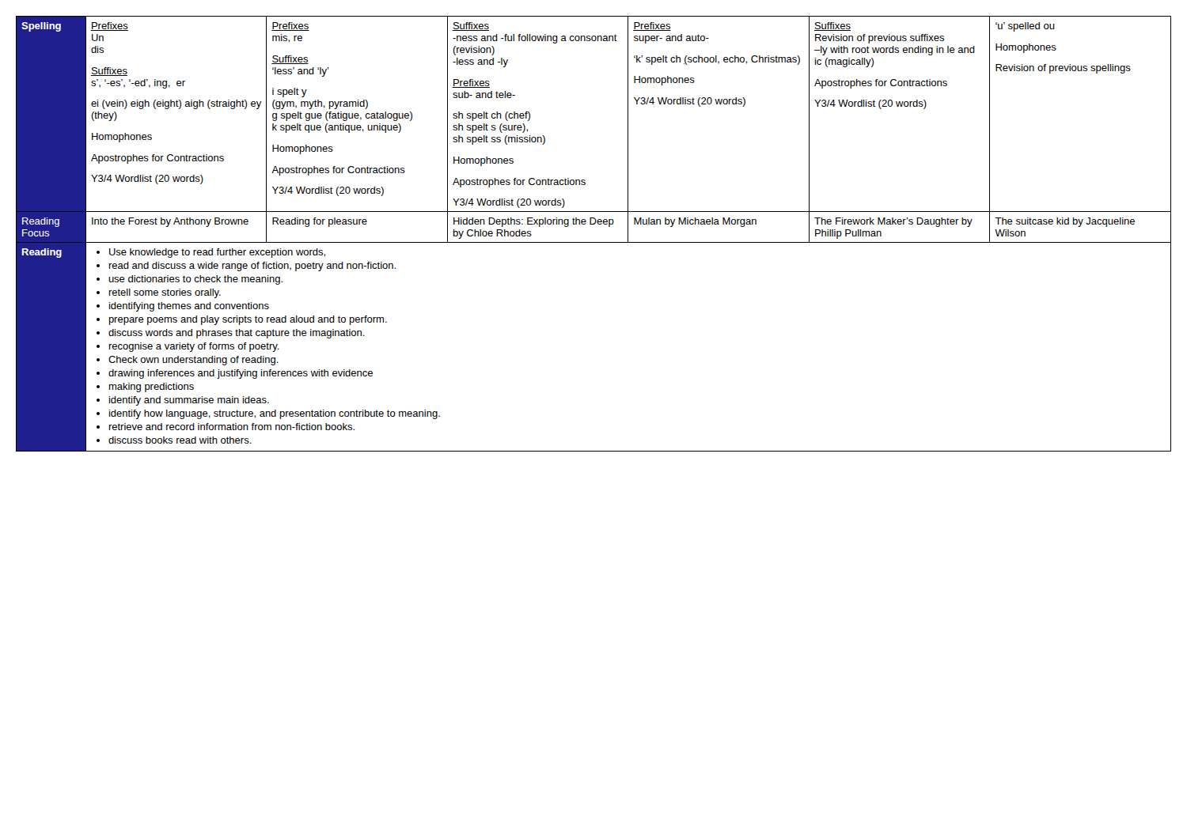| Spelling | Prefixes Un dis Suffixes s’, ‘-es’, ‘-ed’, ing, er ei (vein) eigh (eight) aigh (straight) ey (they) Homophones Apostrophes for Contractions Y3/4 Wordlist (20 words) | Prefixes mis, re Suffixes ‘less’ and ‘ly’ i spelt y (gym, myth, pyramid) g spelt gue (fatigue, catalogue) k spelt que (antique, unique) Homophones Apostrophes for Contractions Y3/4 Wordlist (20 words) | Suffixes -ness and -ful following a consonant (revision) -less and -ly Prefixes sub- and tele- sh spelt ch (chef) sh spelt s (sure), sh spelt ss (mission) Homophones Apostrophes for Contractions Y3/4 Wordlist (20 words) | Prefixes super- and auto- ‘k’ spelt ch ( school, echo, Christmas) Homophones Y3/4 Wordlist (20 words) | Suffixes Revision of previous suffixes –ly with root words ending in le and ic (magically) Apostrophes for Contractions Y3/4 Wordlist (20 words) | ‘u’ spelled ou Homophones Revision of previous spellings |
| Reading Focus | Into the Forest by Anthony Browne | Reading for pleasure | Hidden Depths: Exploring the Deep by Chloe Rhodes | Mulan by Michaela Morgan | The Firework Maker’s Daughter by Phillip Pullman | The suitcase kid by Jacqueline Wilson |
| Reading | Use knowledge to read further exception words, read and discuss a wide range of fiction, poetry and non-fiction. use dictionaries to check the meaning. retell some stories orally. identifying themes and conventions prepare poems and play scripts to read aloud and to perform. discuss words and phrases that capture the imagination. recognise a variety of forms of poetry. Check own understanding of reading. drawing inferences and justifying inferences with evidence making predictions identify and summarise main ideas. identify how language, structure, and presentation contribute to meaning. retrieve and record information from non-fiction books. discuss books read with others. |